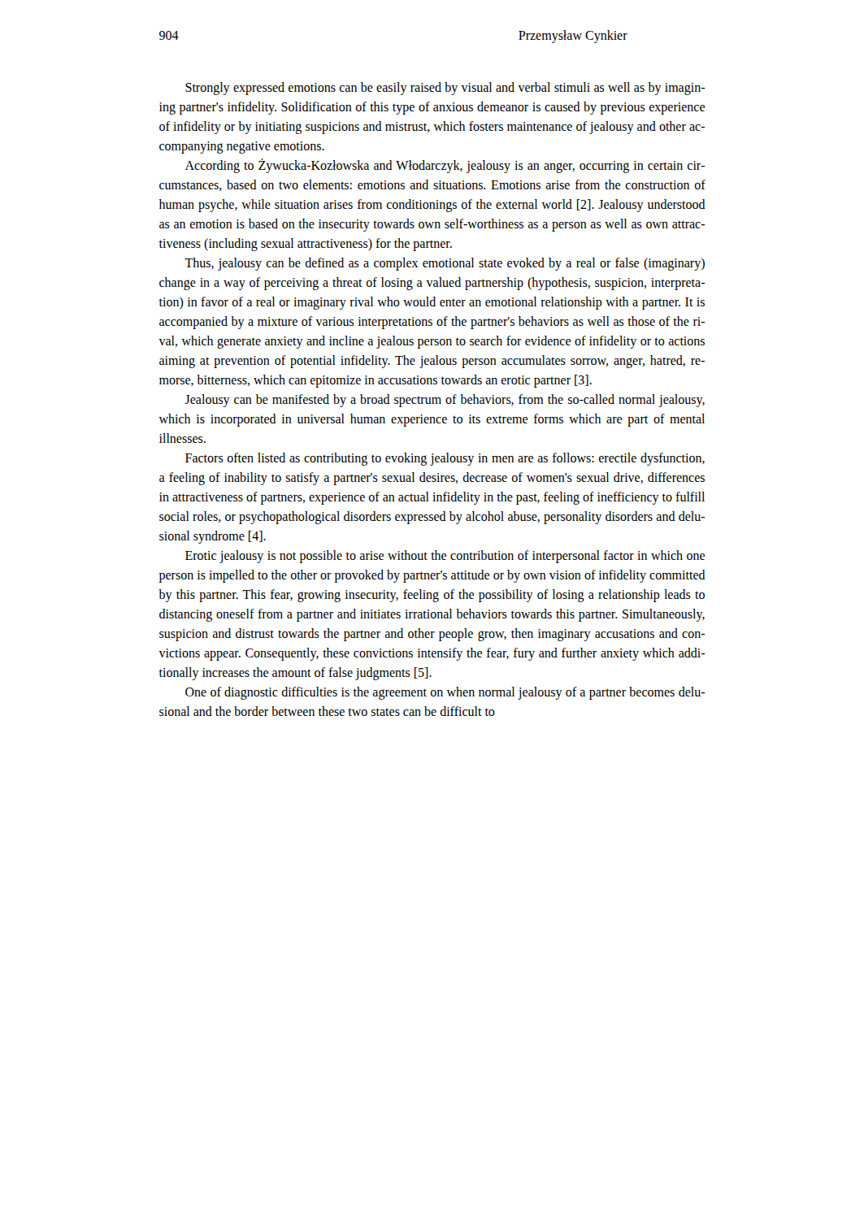904 Przemysław Cynkier
Strongly expressed emotions can be easily raised by visual and verbal stimuli as well as by imagining partner's infidelity. Solidification of this type of anxious demeanor is caused by previous experience of infidelity or by initiating suspicions and mistrust, which fosters maintenance of jealousy and other accompanying negative emotions.
According to Żywucka-Kozłowska and Włodarczyk, jealousy is an anger, occurring in certain circumstances, based on two elements: emotions and situations. Emotions arise from the construction of human psyche, while situation arises from conditionings of the external world [2]. Jealousy understood as an emotion is based on the insecurity towards own self-worthiness as a person as well as own attractiveness (including sexual attractiveness) for the partner.
Thus, jealousy can be defined as a complex emotional state evoked by a real or false (imaginary) change in a way of perceiving a threat of losing a valued partnership (hypothesis, suspicion, interpretation) in favor of a real or imaginary rival who would enter an emotional relationship with a partner. It is accompanied by a mixture of various interpretations of the partner's behaviors as well as those of the rival, which generate anxiety and incline a jealous person to search for evidence of infidelity or to actions aiming at prevention of potential infidelity. The jealous person accumulates sorrow, anger, hatred, remorse, bitterness, which can epitomize in accusations towards an erotic partner [3].
Jealousy can be manifested by a broad spectrum of behaviors, from the so-called normal jealousy, which is incorporated in universal human experience to its extreme forms which are part of mental illnesses.
Factors often listed as contributing to evoking jealousy in men are as follows: erectile dysfunction, a feeling of inability to satisfy a partner's sexual desires, decrease of women's sexual drive, differences in attractiveness of partners, experience of an actual infidelity in the past, feeling of inefficiency to fulfill social roles, or psychopathological disorders expressed by alcohol abuse, personality disorders and delusional syndrome [4].
Erotic jealousy is not possible to arise without the contribution of interpersonal factor in which one person is impelled to the other or provoked by partner's attitude or by own vision of infidelity committed by this partner. This fear, growing insecurity, feeling of the possibility of losing a relationship leads to distancing oneself from a partner and initiates irrational behaviors towards this partner. Simultaneously, suspicion and distrust towards the partner and other people grow, then imaginary accusations and convictions appear. Consequently, these convictions intensify the fear, fury and further anxiety which additionally increases the amount of false judgments [5].
One of diagnostic difficulties is the agreement on when normal jealousy of a partner becomes delusional and the border between these two states can be difficult to